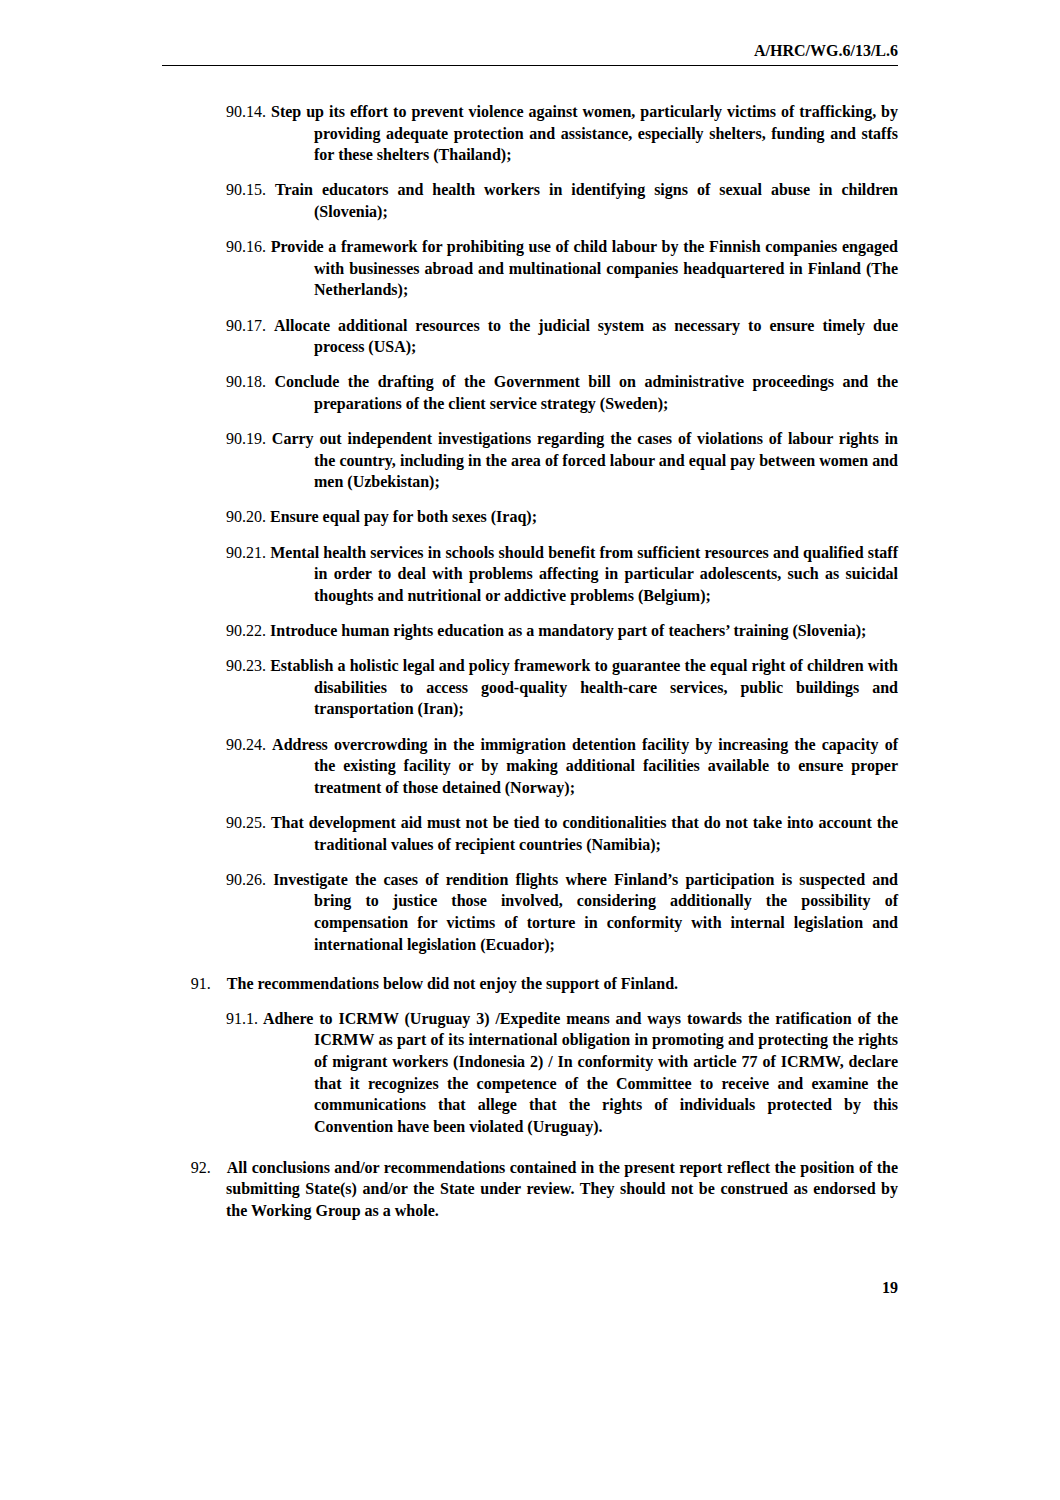A/HRC/WG.6/13/L.6
90.14. Step up its effort to prevent violence against women, particularly victims of trafficking, by providing adequate protection and assistance, especially shelters, funding and staffs for these shelters (Thailand);
90.15. Train educators and health workers in identifying signs of sexual abuse in children (Slovenia);
90.16. Provide a framework for prohibiting use of child labour by the Finnish companies engaged with businesses abroad and multinational companies headquartered in Finland (The Netherlands);
90.17. Allocate additional resources to the judicial system as necessary to ensure timely due process (USA);
90.18. Conclude the drafting of the Government bill on administrative proceedings and the preparations of the client service strategy (Sweden);
90.19. Carry out independent investigations regarding the cases of violations of labour rights in the country, including in the area of forced labour and equal pay between women and men (Uzbekistan);
90.20. Ensure equal pay for both sexes (Iraq);
90.21. Mental health services in schools should benefit from sufficient resources and qualified staff in order to deal with problems affecting in particular adolescents, such as suicidal thoughts and nutritional or addictive problems (Belgium);
90.22. Introduce human rights education as a mandatory part of teachers’ training (Slovenia);
90.23. Establish a holistic legal and policy framework to guarantee the equal right of children with disabilities to access good-quality health-care services, public buildings and transportation (Iran);
90.24. Address overcrowding in the immigration detention facility by increasing the capacity of the existing facility or by making additional facilities available to ensure proper treatment of those detained (Norway);
90.25. That development aid must not be tied to conditionalities that do not take into account the traditional values of recipient countries (Namibia);
90.26. Investigate the cases of rendition flights where Finland’s participation is suspected and bring to justice those involved, considering additionally the possibility of compensation for victims of torture in conformity with internal legislation and international legislation (Ecuador);
91. The recommendations below did not enjoy the support of Finland.
91.1. Adhere to ICRMW (Uruguay 3) /Expedite means and ways towards the ratification of the ICRMW as part of its international obligation in promoting and protecting the rights of migrant workers (Indonesia 2) / In conformity with article 77 of ICRMW, declare that it recognizes the competence of the Committee to receive and examine the communications that allege that the rights of individuals protected by this Convention have been violated (Uruguay).
92. All conclusions and/or recommendations contained in the present report reflect the position of the submitting State(s) and/or the State under review. They should not be construed as endorsed by the Working Group as a whole.
19